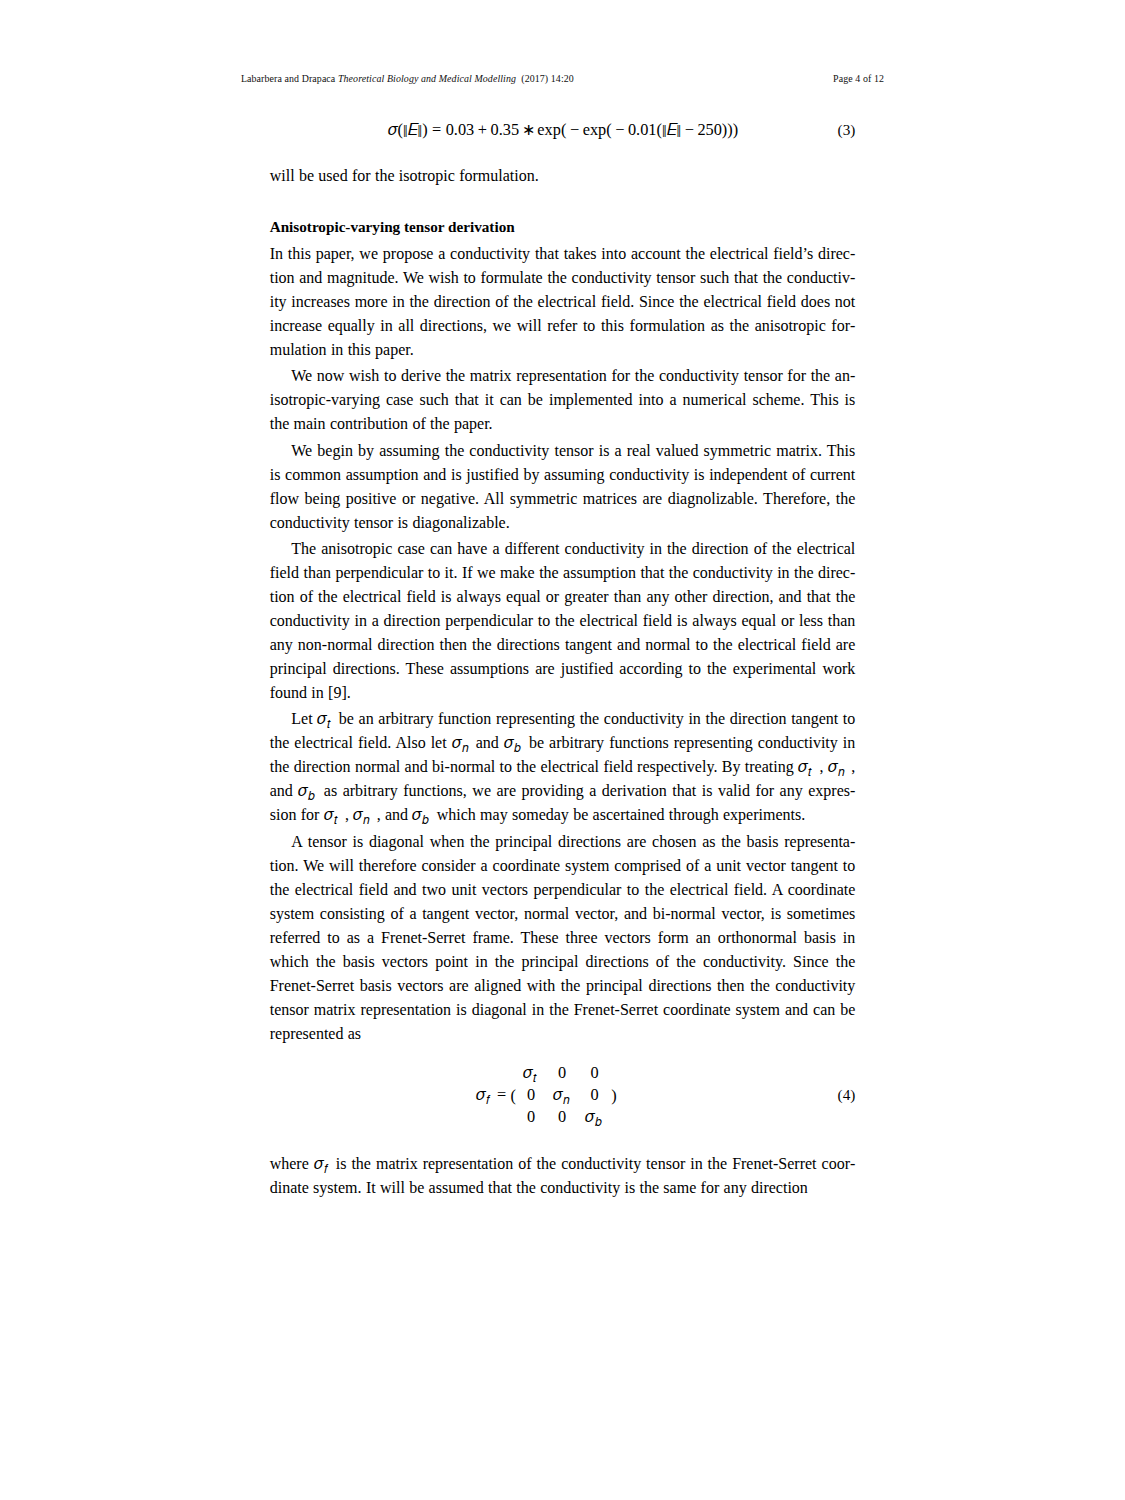Labarbera and Drapaca Theoretical Biology and Medical Modelling (2017) 14:20
Page 4 of 12
σ ( ‖E‖ ) = 0.03 + 0.35 ∗ exp ( − exp ( − 0.01 ( ‖E‖ − 250 ) ) )
(3)
will be used for the isotropic formulation.
Anisotropic-varying tensor derivation
In this paper, we propose a conductivity that takes into account the electrical field’s direction and magnitude. We wish to formulate the conductivity tensor such that the conductivity increases more in the direction of the electrical field. Since the electrical field does not increase equally in all directions, we will refer to this formulation as the anisotropic formulation in this paper.
We now wish to derive the matrix representation for the conductivity tensor for the anisotropic-varying case such that it can be implemented into a numerical scheme. This is the main contribution of the paper.
We begin by assuming the conductivity tensor is a real valued symmetric matrix. This is common assumption and is justified by assuming conductivity is independent of current flow being positive or negative. All symmetric matrices are diagnolizable. Therefore, the conductivity tensor is diagonalizable.
The anisotropic case can have a different conductivity in the direction of the electrical field than perpendicular to it. If we make the assumption that the conductivity in the direction of the electrical field is always equal or greater than any other direction, and that the conductivity in a direction perpendicular to the electrical field is always equal or less than any non-normal direction then the directions tangent and normal to the electrical field are principal directions. These assumptions are justified according to the experimental work found in [9].
Let σt be an arbitrary function representing the conductivity in the direction tangent to the electrical field. Also let σn and σb be arbitrary functions representing conductivity in the direction normal and bi-normal to the electrical field respectively. By treating σt , σn , and σb as arbitrary functions, we are providing a derivation that is valid for any expression for σt , σn , and σb which may someday be ascertained through experiments.
A tensor is diagonal when the principal directions are chosen as the basis representation. We will therefore consider a coordinate system comprised of a unit vector tangent to the electrical field and two unit vectors perpendicular to the electrical field. A coordinate system consisting of a tangent vector, normal vector, and bi-normal vector, is sometimes referred to as a Frenet-Serret frame. These three vectors form an orthonormal basis in which the basis vectors point in the principal directions of the conductivity. Since the Frenet-Serret basis vectors are aligned with the principal directions then the conductivity tensor matrix representation is diagonal in the Frenet-Serret coordinate system and can be represented as
σf = ( σt 0 0 0 σn 0 0 0 σb )
(4)
where σf is the matrix representation of the conductivity tensor in the Frenet-Serret coordinate system. It will be assumed that the conductivity is the same for any direction